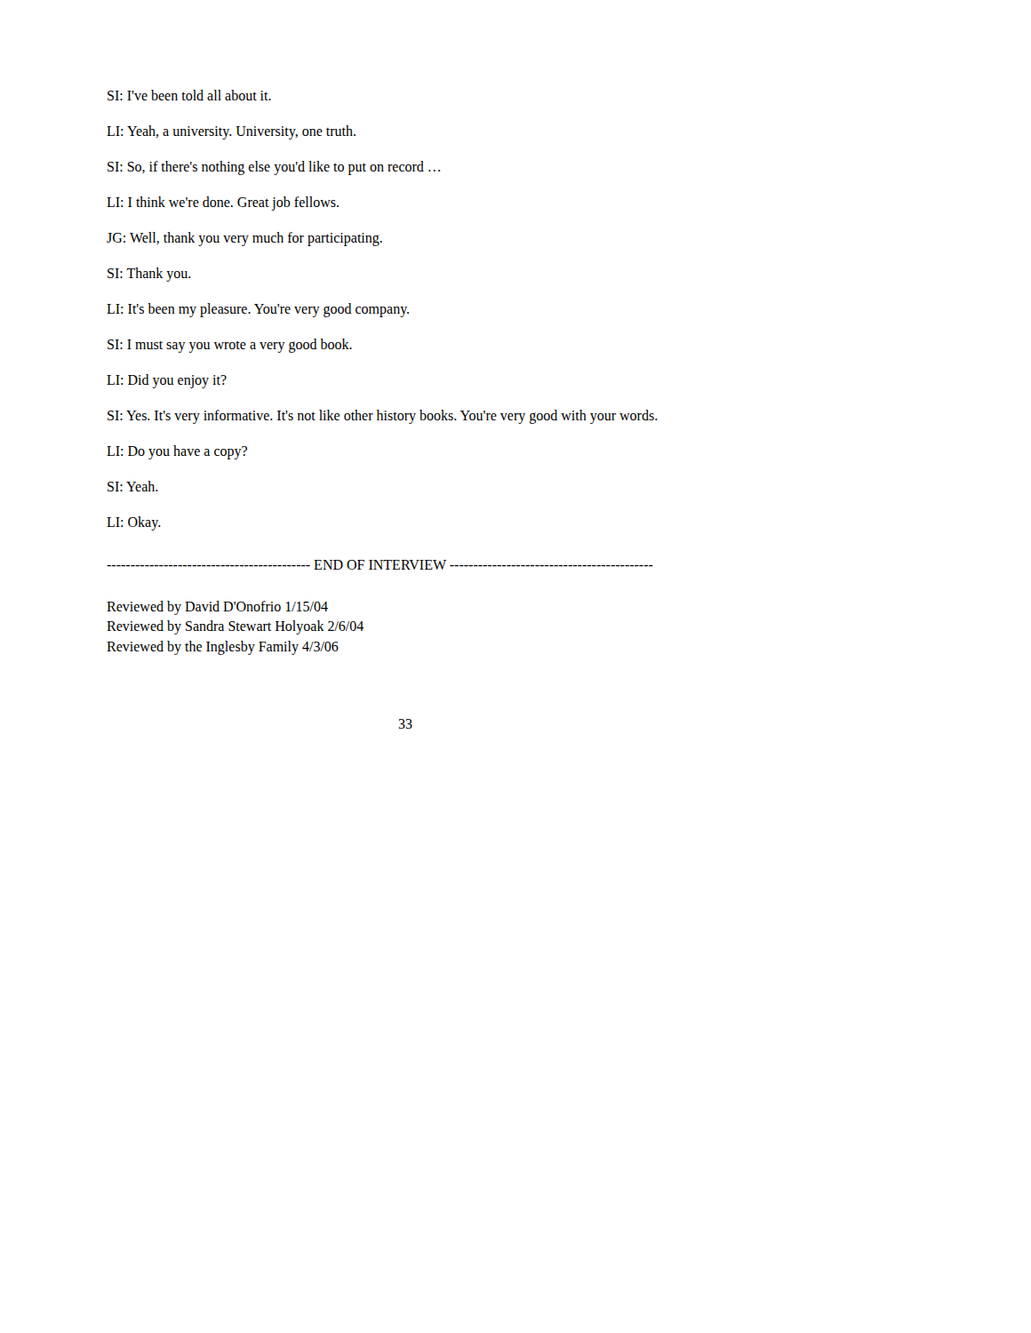SI: I've been told all about it.
LI: Yeah, a university. University, one truth.
SI: So, if there's nothing else you'd like to put on record …
LI: I think we're done. Great job fellows.
JG: Well, thank you very much for participating.
SI: Thank you.
LI: It's been my pleasure. You're very good company.
SI: I must say you wrote a very good book.
LI: Did you enjoy it?
SI: Yes. It's very informative. It's not like other history books. You're very good with your words.
LI: Do you have a copy?
SI: Yeah.
LI: Okay.
------------------------------------------- END OF INTERVIEW -------------------------------------------
Reviewed by David D'Onofrio 1/15/04
Reviewed by Sandra Stewart Holyoak 2/6/04
Reviewed by the Inglesby Family 4/3/06
33